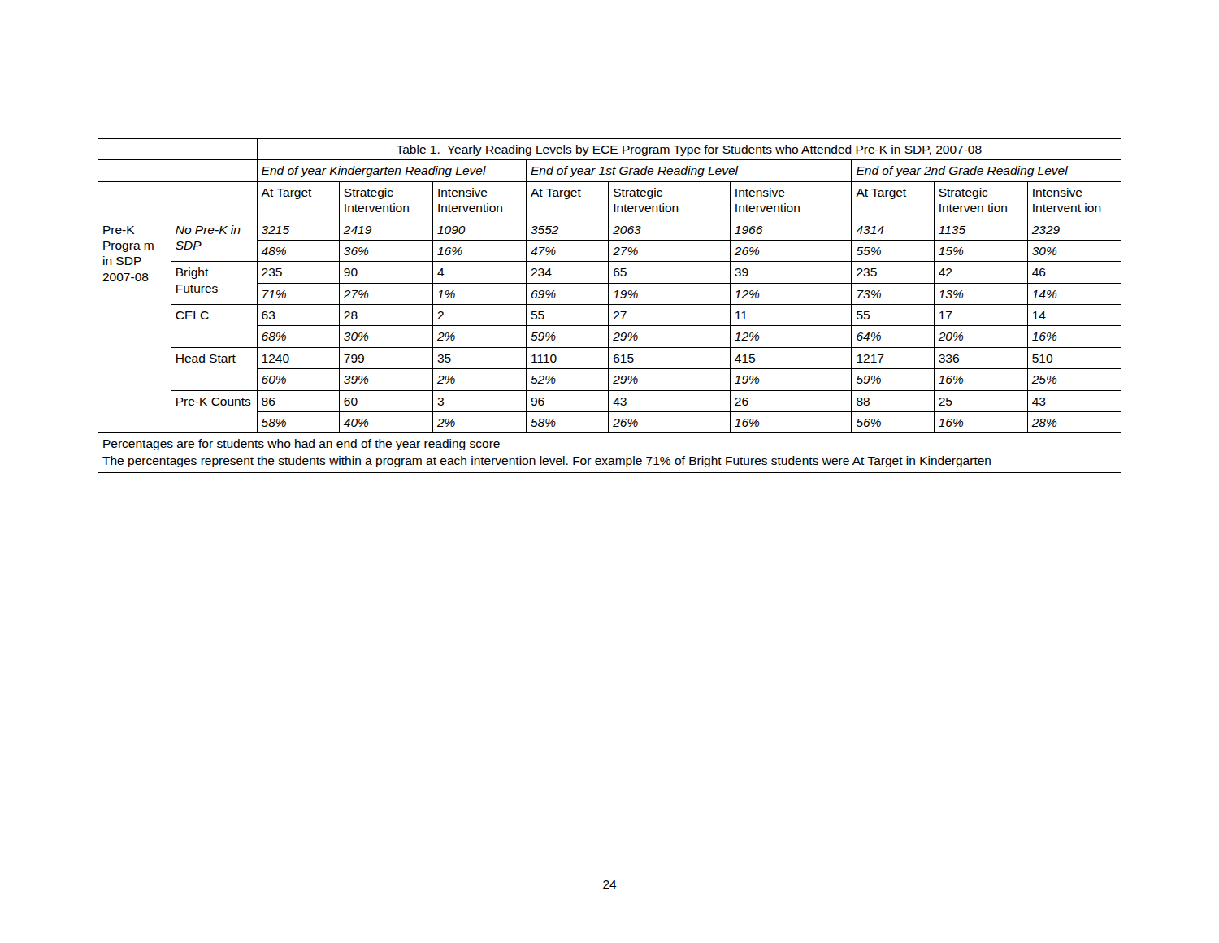| | | Table 1. Yearly Reading Levels by ECE Program Type for Students who Attended Pre-K in SDP, 2007-08 |
| | | End of year Kindergarten Reading Level | End of year 1st Grade Reading Level | End of year 2nd Grade Reading Level |
| | | At Target | Strategic Intervention | Intensive Intervention | At Target | Strategic Intervention | Intensive Intervention | At Target | Strategic Interven tion | Intensive Intervent ion |
| Pre-K Progra m in SDP 2007-08 | No Pre-K in SDP | 3215 | 2419 | 1090 | 3552 | 2063 | 1966 | 4314 | 1135 | 2329 |
| 48% | 36% | 16% | 47% | 27% | 26% | 55% | 15% | 30% |
| Bright Futures | 235 | 90 | 4 | 234 | 65 | 39 | 235 | 42 | 46 |
| 71% | 27% | 1% | 69% | 19% | 12% | 73% | 13% | 14% |
| CELC | 63 | 28 | 2 | 55 | 27 | 11 | 55 | 17 | 14 |
| 68% | 30% | 2% | 59% | 29% | 12% | 64% | 20% | 16% |
| Head Start | 1240 | 799 | 35 | 1110 | 615 | 415 | 1217 | 336 | 510 |
| 60% | 39% | 2% | 52% | 29% | 19% | 59% | 16% | 25% |
| Pre-K Counts | 86 | 60 | 3 | 96 | 43 | 26 | 88 | 25 | 43 |
| 58% | 40% | 2% | 58% | 26% | 16% | 56% | 16% | 28% |
| Percentages are for students who had an end of the year reading score The percentages represent the students within a program at each intervention level. For example 71% of Bright Futures students were At Target in Kindergarten |
24